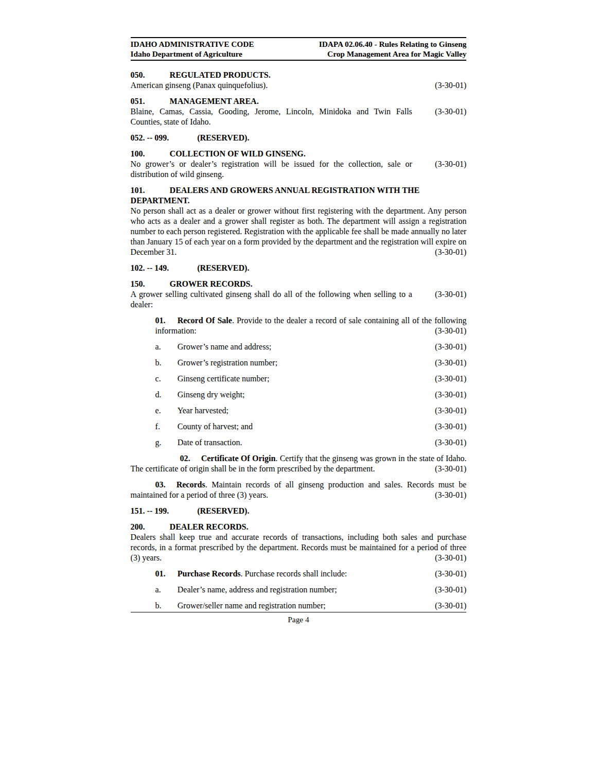| IDAHO ADMINISTRATIVE CODE | IDAPA 02.06.40 - Rules Relating to Ginseng |
| Idaho Department of Agriculture | Crop Management Area for Magic Valley |
050. REGULATED PRODUCTS.
American ginseng (Panax quinquefolius).
(3-30-01)
051. MANAGEMENT AREA.
Blaine, Camas, Cassia, Gooding, Jerome, Lincoln, Minidoka and Twin Falls Counties, state of Idaho.
(3-30-01)
052. -- 099.(RESERVED).
100. COLLECTION OF WILD GINSENG.
No grower’s or dealer’s registration will be issued for the collection, sale or distribution of wild ginseng.
(3-30-01)
101. DEALERS AND GROWERS ANNUAL REGISTRATION WITH THE DEPARTMENT.
No person shall act as a dealer or grower without first registering with the department. Any person who acts as a dealer and a grower shall register as both. The department will assign a registration number to each person registered. Registration with the applicable fee shall be made annually no later than January 15 of each year on a form provided by the department and the registration will expire on December 31.(3-30-01)
102. -- 149.(RESERVED).
150. GROWER RECORDS.
A grower selling cultivated ginseng shall do all of the following when selling to a dealer:
(3-30-01)
01. Record Of Sale. Provide to the dealer a record of sale containing all of the following information:(3-30-01)
a. Grower’s name and address;
(3-30-01)
b. Grower’s registration number;
(3-30-01)
c. Ginseng certificate number;
(3-30-01)
d. Ginseng dry weight;
(3-30-01)
e. Year harvested;
(3-30-01)
f. County of harvest; and
(3-30-01)
g. Date of transaction.
(3-30-01)
02. Certificate Of Origin. Certify that the ginseng was grown in the state of Idaho. The certificate of origin shall be in the form prescribed by the department.(3-30-01)
03. Records. Maintain records of all ginseng production and sales. Records must be maintained for a period of three (3) years.(3-30-01)
151. -- 199.(RESERVED).
200. DEALER RECORDS.
Dealers shall keep true and accurate records of transactions, including both sales and purchase records, in a format prescribed by the department. Records must be maintained for a period of three (3) years.(3-30-01)
01. Purchase Records. Purchase records shall include:
(3-30-01)
a. Dealer’s name, address and registration number;
(3-30-01)
b. Grower/seller name and registration number;
(3-30-01)
Page 4